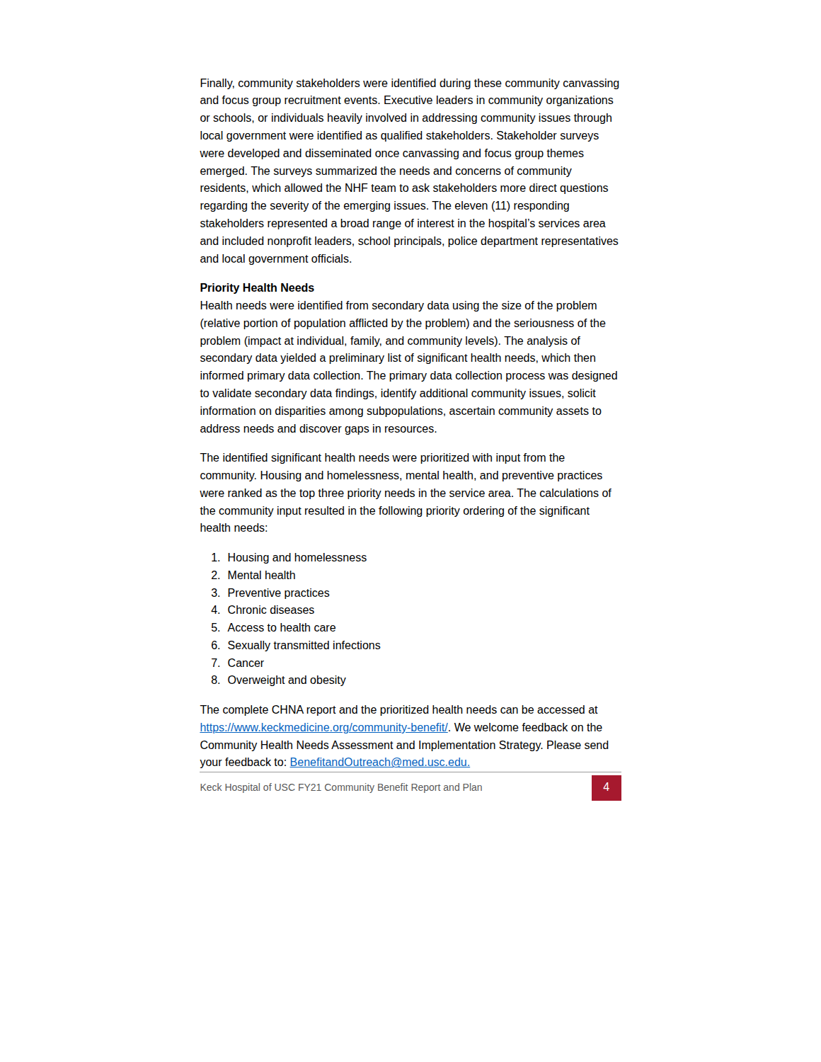Finally, community stakeholders were identified during these community canvassing and focus group recruitment events. Executive leaders in community organizations or schools, or individuals heavily involved in addressing community issues through local government were identified as qualified stakeholders. Stakeholder surveys were developed and disseminated once canvassing and focus group themes emerged. The surveys summarized the needs and concerns of community residents, which allowed the NHF team to ask stakeholders more direct questions regarding the severity of the emerging issues. The eleven (11) responding stakeholders represented a broad range of interest in the hospital’s services area and included nonprofit leaders, school principals, police department representatives and local government officials.
Priority Health Needs
Health needs were identified from secondary data using the size of the problem (relative portion of population afflicted by the problem) and the seriousness of the problem (impact at individual, family, and community levels). The analysis of secondary data yielded a preliminary list of significant health needs, which then informed primary data collection. The primary data collection process was designed to validate secondary data findings, identify additional community issues, solicit information on disparities among subpopulations, ascertain community assets to address needs and discover gaps in resources.
The identified significant health needs were prioritized with input from the community. Housing and homelessness, mental health, and preventive practices were ranked as the top three priority needs in the service area. The calculations of the community input resulted in the following priority ordering of the significant health needs:
Housing and homelessness
Mental health
Preventive practices
Chronic diseases
Access to health care
Sexually transmitted infections
Cancer
Overweight and obesity
The complete CHNA report and the prioritized health needs can be accessed at https://www.keckmedicine.org/community-benefit/. We welcome feedback on the Community Health Needs Assessment and Implementation Strategy. Please send your feedback to: BenefitandOutreach@med.usc.edu.
Keck Hospital of USC FY21 Community Benefit Report and Plan
4